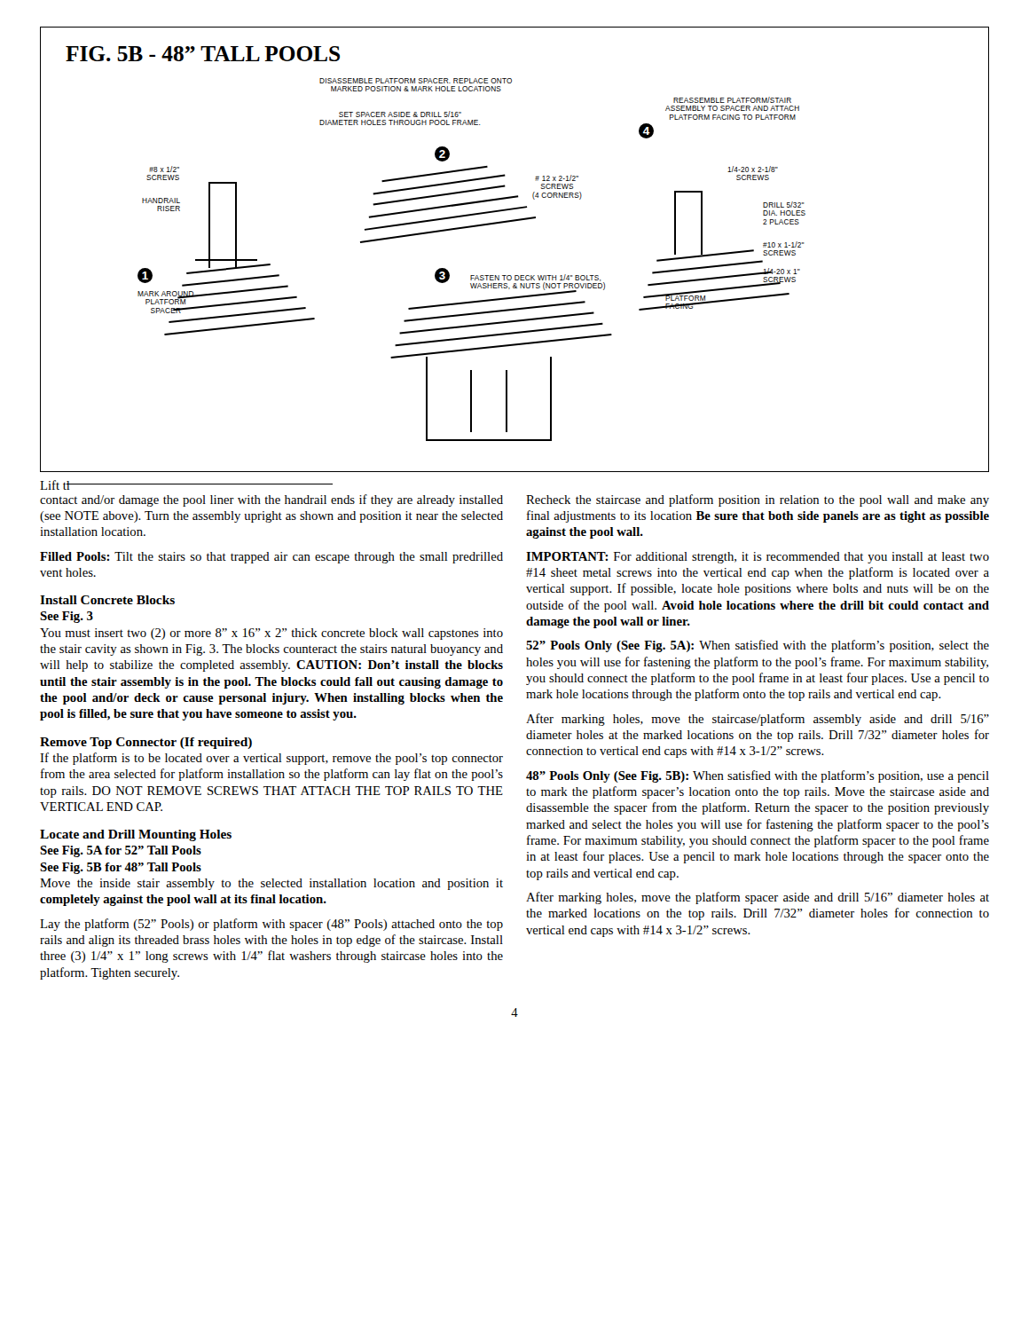FIG. 5B - 48” TALL POOLS
DISASSEMBLE PLATFORM SPACER. REPLACE ONTO
MARKED POSITION & MARK HOLE LOCATIONS
SET SPACER ASIDE & DRILL 5/16"
DIAMETER HOLES THROUGH POOL FRAME.
REASSEMBLE PLATFORM/STAIR
ASSEMBLY TO SPACER AND ATTACH
PLATFORM FACING TO PLATFORM
4
2
1
3
#8 x 1/2"
SCREWS
HANDRAIL
RISER
MARK AROUND
PLATFORM
SPACER
# 12 x 2-1/2"
SCREWS
(4 CORNERS)
FASTEN TO DECK WITH 1/4" BOLTS,
WASHERS, & NUTS (NOT PROVIDED)
1/4-20 x 2-1/8"
SCREWS
DRILL 5/32"
DIA. HOLES
2 PLACES
#10 x 1-1/2"
SCREWS
1/4-20 x 1"
SCREWS
PLATFORM
FACING
Lift tl
contact and/or damage the pool liner with the handrail ends if they are already installed (see NOTE above). Turn the assembly upright as shown and position it near the selected installation location.
Filled Pools: Tilt the stairs so that trapped air can escape through the small predrilled vent holes.
Install Concrete Blocks
See Fig. 3
You must insert two (2) or more 8” x 16” x 2” thick concrete block wall capstones into the stair cavity as shown in Fig. 3. The blocks counteract the stairs natural buoyancy and will help to stabilize the completed assembly. CAUTION: Don’t install the blocks until the stair assembly is in the pool. The blocks could fall out causing damage to the pool and/or deck or cause personal injury. When installing blocks when the pool is filled, be sure that you have someone to assist you.
Remove Top Connector (If required)
If the platform is to be located over a vertical support, remove the pool’s top connector from the area selected for platform installation so the platform can lay flat on the pool’s top rails. DO NOT REMOVE SCREWS THAT ATTACH THE TOP RAILS TO THE VERTICAL END CAP.
Locate and Drill Mounting Holes
See Fig. 5A for 52” Tall Pools
See Fig. 5B for 48” Tall Pools
Move the inside stair assembly to the selected installation location and position it completely against the pool wall at its final location.
Lay the platform (52” Pools) or platform with spacer (48” Pools) attached onto the top rails and align its threaded brass holes with the holes in top edge of the staircase. Install three (3) 1/4” x 1” long screws with 1/4” flat washers through staircase holes into the platform. Tighten securely.
Recheck the staircase and platform position in relation to the pool wall and make any final adjustments to its location Be sure that both side panels are as tight as possible against the pool wall.
IMPORTANT: For additional strength, it is recommended that you install at least two #14 sheet metal screws into the vertical end cap when the platform is located over a vertical support. If possible, locate hole positions where bolts and nuts will be on the outside of the pool wall. Avoid hole locations where the drill bit could contact and damage the pool wall or liner.
52” Pools Only (See Fig. 5A): When satisfied with the platform’s position, select the holes you will use for fastening the platform to the pool’s frame. For maximum stability, you should connect the platform to the pool frame in at least four places. Use a pencil to mark hole locations through the platform onto the top rails and vertical end cap.
After marking holes, move the staircase/platform assembly aside and drill 5/16” diameter holes at the marked locations on the top rails. Drill 7/32” diameter holes for connection to vertical end caps with #14 x 3-1/2” screws.
48” Pools Only (See Fig. 5B): When satisfied with the platform’s position, use a pencil to mark the platform spacer’s location onto the top rails. Move the staircase aside and disassemble the spacer from the platform. Return the spacer to the position previously marked and select the holes you will use for fastening the platform spacer to the pool’s frame. For maximum stability, you should connect the platform spacer to the pool frame in at least four places. Use a pencil to mark hole locations through the spacer onto the top rails and vertical end cap.
After marking holes, move the platform spacer aside and drill 5/16” diameter holes at the marked locations on the top rails. Drill 7/32” diameter holes for connection to vertical end caps with #14 x 3-1/2” screws.
4